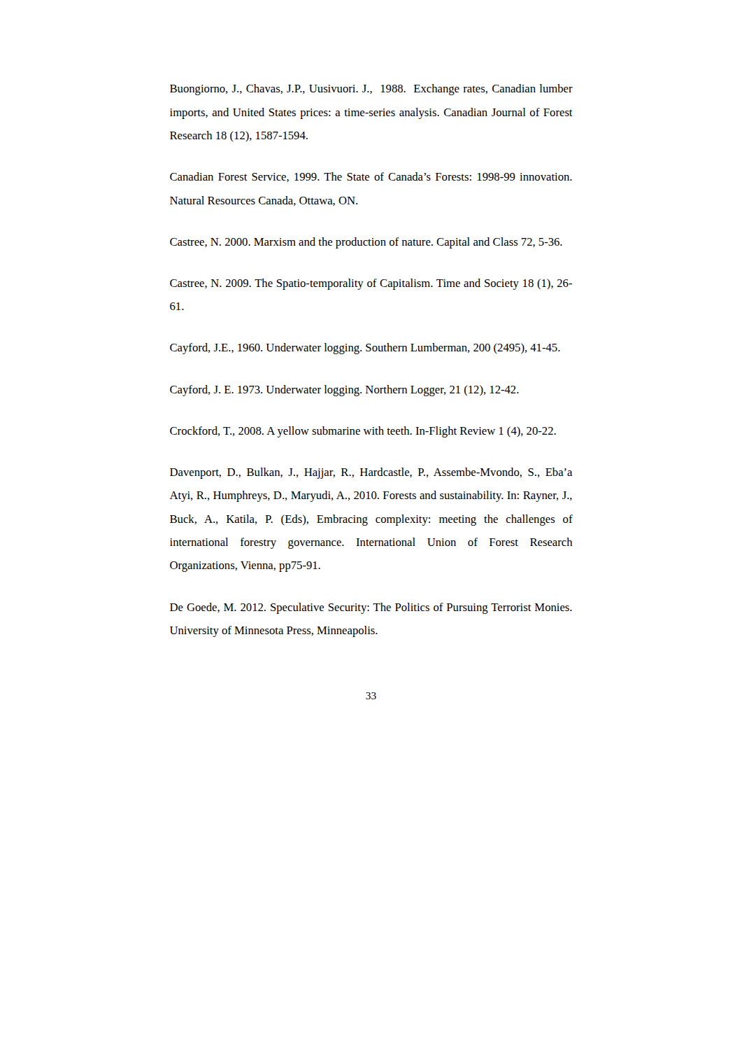Buongiorno, J., Chavas, J.P., Uusivuori. J., 1988. Exchange rates, Canadian lumber imports, and United States prices: a time-series analysis. Canadian Journal of Forest Research 18 (12), 1587-1594.
Canadian Forest Service, 1999. The State of Canada’s Forests: 1998-99 innovation. Natural Resources Canada, Ottawa, ON.
Castree, N. 2000. Marxism and the production of nature. Capital and Class 72, 5-36.
Castree, N. 2009. The Spatio-temporality of Capitalism. Time and Society 18 (1), 26-61.
Cayford, J.E., 1960. Underwater logging. Southern Lumberman, 200 (2495), 41-45.
Cayford, J. E. 1973. Underwater logging. Northern Logger, 21 (12), 12-42.
Crockford, T., 2008. A yellow submarine with teeth. In-Flight Review 1 (4), 20-22.
Davenport, D., Bulkan, J., Hajjar, R., Hardcastle, P., Assembe-Mvondo, S., Eba’a Atyi, R., Humphreys, D., Maryudi, A., 2010. Forests and sustainability. In: Rayner, J., Buck, A., Katila, P. (Eds), Embracing complexity: meeting the challenges of international forestry governance. International Union of Forest Research Organizations, Vienna, pp75-91.
De Goede, M. 2012. Speculative Security: The Politics of Pursuing Terrorist Monies. University of Minnesota Press, Minneapolis.
33